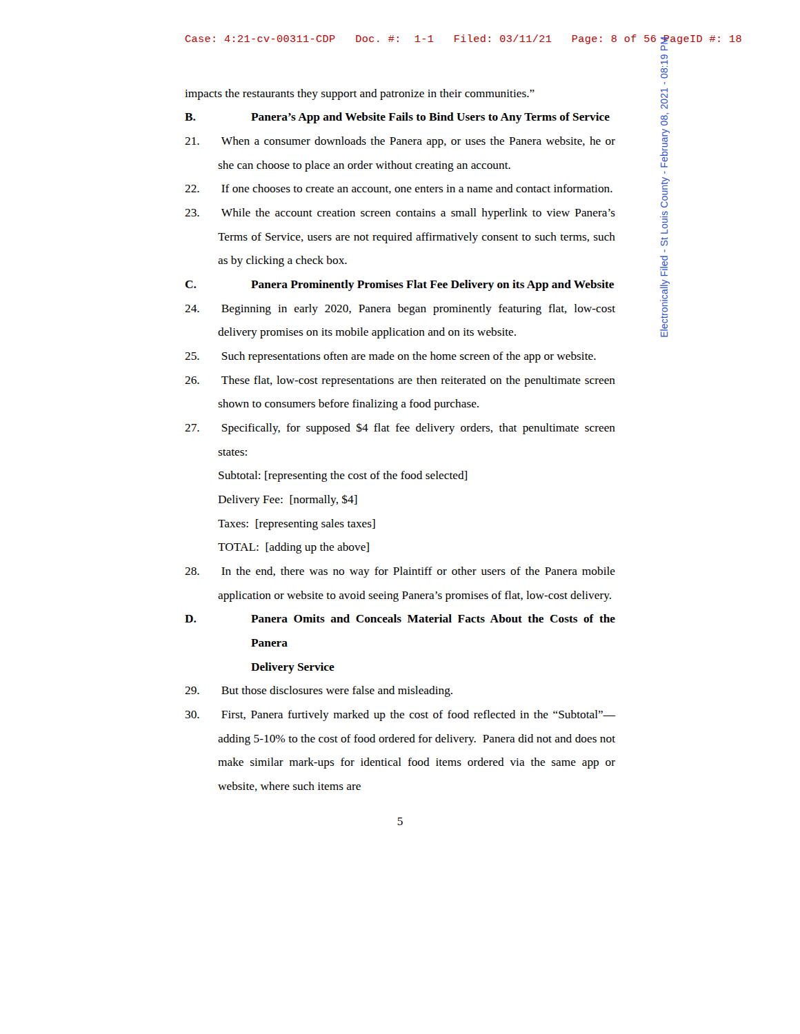Case: 4:21-cv-00311-CDP Doc. #: 1-1 Filed: 03/11/21 Page: 8 of 56 PageID #: 18
Electronically Filed - St Louis County - February 08, 2021 - 08:19 PM
impacts the restaurants they support and patronize in their communities.”
B. Panera’s App and Website Fails to Bind Users to Any Terms of Service
21. When a consumer downloads the Panera app, or uses the Panera website, he or she can choose to place an order without creating an account.
22. If one chooses to create an account, one enters in a name and contact information.
23. While the account creation screen contains a small hyperlink to view Panera’s Terms of Service, users are not required affirmatively consent to such terms, such as by clicking a check box.
C. Panera Prominently Promises Flat Fee Delivery on its App and Website
24. Beginning in early 2020, Panera began prominently featuring flat, low-cost delivery promises on its mobile application and on its website.
25. Such representations often are made on the home screen of the app or website.
26. These flat, low-cost representations are then reiterated on the penultimate screen shown to consumers before finalizing a food purchase.
27. Specifically, for supposed $4 flat fee delivery orders, that penultimate screen states:
Subtotal: [representing the cost of the food selected]
Delivery Fee: [normally, $4]
Taxes: [representing sales taxes]
TOTAL: [adding up the above]
28. In the end, there was no way for Plaintiff or other users of the Panera mobile application or website to avoid seeing Panera’s promises of flat, low-cost delivery.
D. Panera Omits and Conceals Material Facts About the Costs of the Panera
Delivery Service
29. But those disclosures were false and misleading.
30. First, Panera furtively marked up the cost of food reflected in the “Subtotal”—adding 5-10% to the cost of food ordered for delivery. Panera did not and does not make similar mark-ups for identical food items ordered via the same app or website, where such items are
5